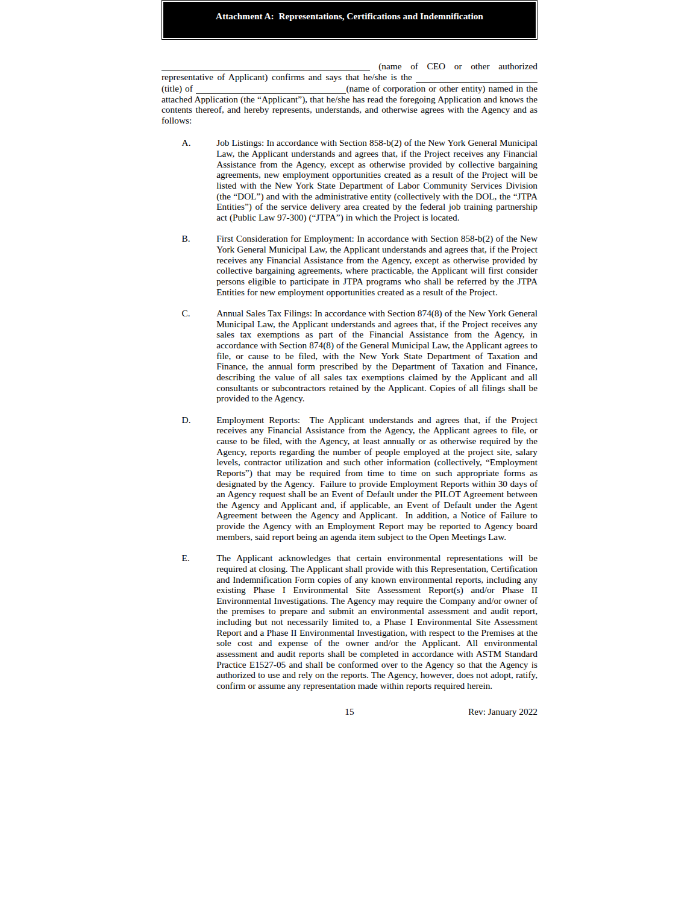Attachment A: Representations, Certifications and Indemnification
(name of CEO or other authorized representative of Applicant) confirms and says that he/she is the (title) of (name of corporation or other entity) named in the attached Application (the “Applicant”), that he/she has read the foregoing Application and knows the contents thereof, and hereby represents, understands, and otherwise agrees with the Agency and as follows:
A. Job Listings: In accordance with Section 858-b(2) of the New York General Municipal Law, the Applicant understands and agrees that, if the Project receives any Financial Assistance from the Agency, except as otherwise provided by collective bargaining agreements, new employment opportunities created as a result of the Project will be listed with the New York State Department of Labor Community Services Division (the “DOL”) and with the administrative entity (collectively with the DOL, the “JTPA Entities”) of the service delivery area created by the federal job training partnership act (Public Law 97-300) (“JTPA”) in which the Project is located.
B. First Consideration for Employment: In accordance with Section 858-b(2) of the New York General Municipal Law, the Applicant understands and agrees that, if the Project receives any Financial Assistance from the Agency, except as otherwise provided by collective bargaining agreements, where practicable, the Applicant will first consider persons eligible to participate in JTPA programs who shall be referred by the JTPA Entities for new employment opportunities created as a result of the Project.
C. Annual Sales Tax Filings: In accordance with Section 874(8) of the New York General Municipal Law, the Applicant understands and agrees that, if the Project receives any sales tax exemptions as part of the Financial Assistance from the Agency, in accordance with Section 874(8) of the General Municipal Law, the Applicant agrees to file, or cause to be filed, with the New York State Department of Taxation and Finance, the annual form prescribed by the Department of Taxation and Finance, describing the value of all sales tax exemptions claimed by the Applicant and all consultants or subcontractors retained by the Applicant. Copies of all filings shall be provided to the Agency.
D. Employment Reports: The Applicant understands and agrees that, if the Project receives any Financial Assistance from the Agency, the Applicant agrees to file, or cause to be filed, with the Agency, at least annually or as otherwise required by the Agency, reports regarding the number of people employed at the project site, salary levels, contractor utilization and such other information (collectively, “Employment Reports”) that may be required from time to time on such appropriate forms as designated by the Agency. Failure to provide Employment Reports within 30 days of an Agency request shall be an Event of Default under the PILOT Agreement between the Agency and Applicant and, if applicable, an Event of Default under the Agent Agreement between the Agency and Applicant. In addition, a Notice of Failure to provide the Agency with an Employment Report may be reported to Agency board members, said report being an agenda item subject to the Open Meetings Law.
E. The Applicant acknowledges that certain environmental representations will be required at closing. The Applicant shall provide with this Representation, Certification and Indemnification Form copies of any known environmental reports, including any existing Phase I Environmental Site Assessment Report(s) and/or Phase II Environmental Investigations. The Agency may require the Company and/or owner of the premises to prepare and submit an environmental assessment and audit report, including but not necessarily limited to, a Phase I Environmental Site Assessment Report and a Phase II Environmental Investigation, with respect to the Premises at the sole cost and expense of the owner and/or the Applicant. All environmental assessment and audit reports shall be completed in accordance with ASTM Standard Practice E1527-05 and shall be conformed over to the Agency so that the Agency is authorized to use and rely on the reports. The Agency, however, does not adopt, ratify, confirm or assume any representation made within reports required herein.
15
Rev: January 2022